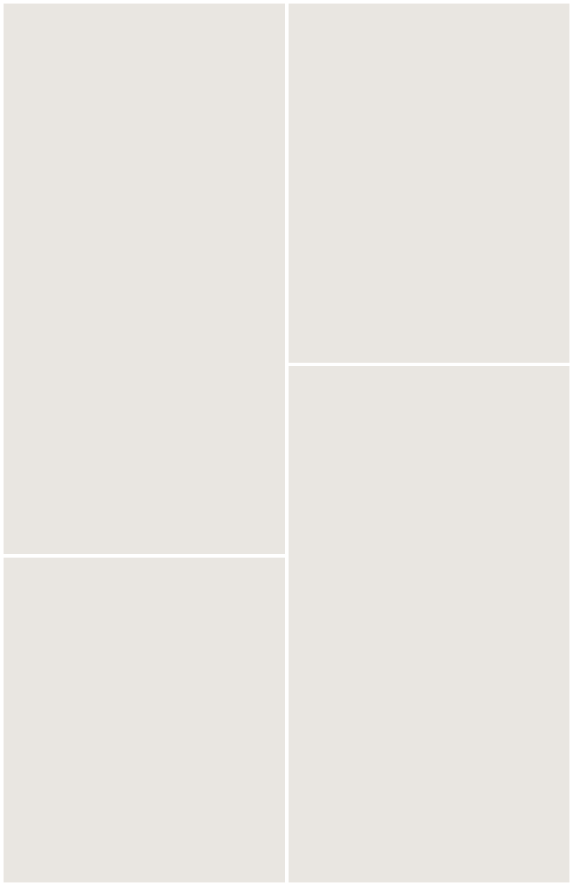Rustic wedding details photo collage
The first kiss, bouquet in hand
Vintage emerald and rhinestone earrings
Sunset Ridge map and mason jar centrepiece
Zinnias and goldenrod under string lights